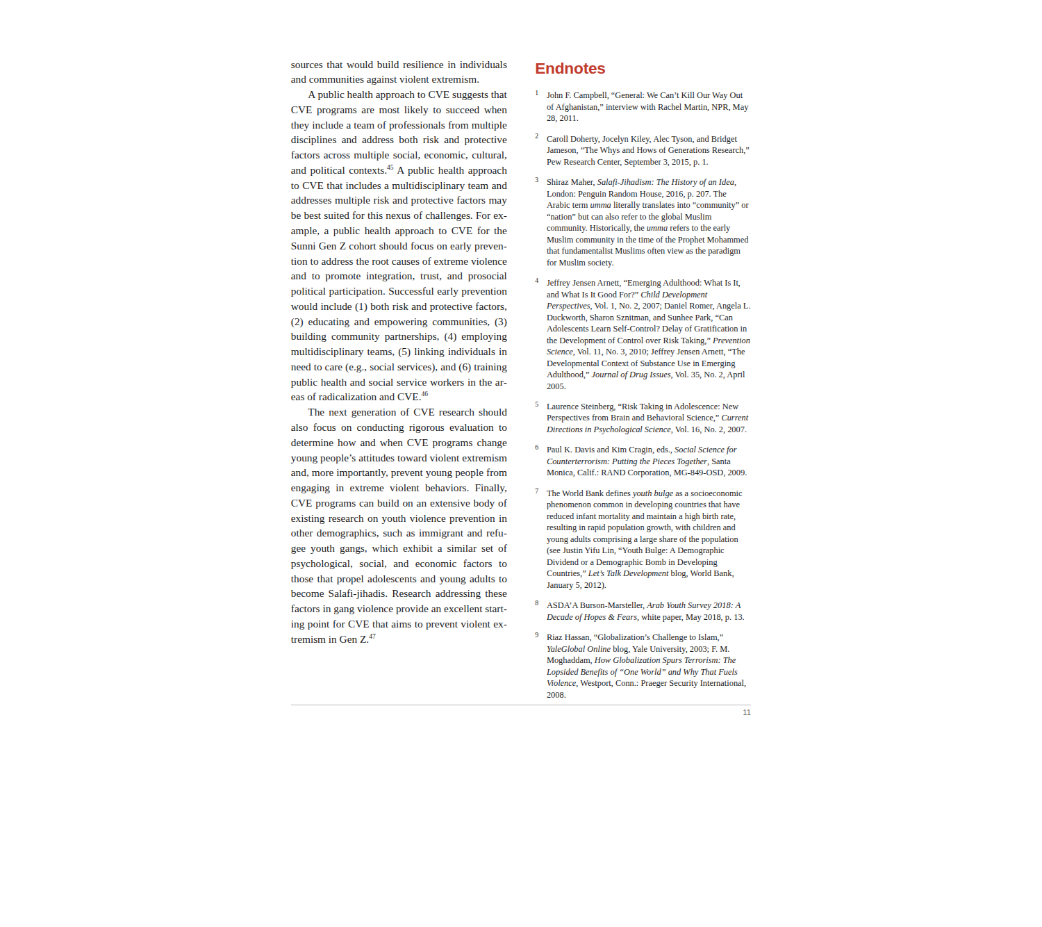sources that would build resilience in individuals and communities against violent extremism.
A public health approach to CVE suggests that CVE programs are most likely to succeed when they include a team of professionals from multiple disciplines and address both risk and protective factors across multiple social, economic, cultural, and political contexts.45 A public health approach to CVE that includes a multidisciplinary team and addresses multiple risk and protective factors may be best suited for this nexus of challenges. For example, a public health approach to CVE for the Sunni Gen Z cohort should focus on early prevention to address the root causes of extreme violence and to promote integration, trust, and prosocial political participation. Successful early prevention would include (1) both risk and protective factors, (2) educating and empowering communities, (3) building community partnerships, (4) employing multidisciplinary teams, (5) linking individuals in need to care (e.g., social services), and (6) training public health and social service workers in the areas of radicalization and CVE.46
The next generation of CVE research should also focus on conducting rigorous evaluation to determine how and when CVE programs change young people’s attitudes toward violent extremism and, more importantly, prevent young people from engaging in extreme violent behaviors. Finally, CVE programs can build on an extensive body of existing research on youth violence prevention in other demographics, such as immigrant and refugee youth gangs, which exhibit a similar set of psychological, social, and economic factors to those that propel adolescents and young adults to become Salafi-jihadis. Research addressing these factors in gang violence provide an excellent starting point for CVE that aims to prevent violent extremism in Gen Z.47
Endnotes
1 John F. Campbell, “General: We Can’t Kill Our Way Out of Afghanistan,” interview with Rachel Martin, NPR, May 28, 2011.
2 Caroll Doherty, Jocelyn Kiley, Alec Tyson, and Bridget Jameson, “The Whys and Hows of Generations Research,” Pew Research Center, September 3, 2015, p. 1.
3 Shiraz Maher, Salafi-Jihadism: The History of an Idea, London: Penguin Random House, 2016, p. 207. The Arabic term umma literally translates into “community” or “nation” but can also refer to the global Muslim community. Historically, the umma refers to the early Muslim community in the time of the Prophet Mohammed that fundamentalist Muslims often view as the paradigm for Muslim society.
4 Jeffrey Jensen Arnett, “Emerging Adulthood: What Is It, and What Is It Good For?” Child Development Perspectives, Vol. 1, No. 2, 2007; Daniel Romer, Angela L. Duckworth, Sharon Sznitman, and Sunhee Park, “Can Adolescents Learn Self-Control? Delay of Gratification in the Development of Control over Risk Taking,” Prevention Science, Vol. 11, No. 3, 2010; Jeffrey Jensen Arnett, “The Developmental Context of Substance Use in Emerging Adulthood,” Journal of Drug Issues, Vol. 35, No. 2, April 2005.
5 Laurence Steinberg, “Risk Taking in Adolescence: New Perspectives from Brain and Behavioral Science,” Current Directions in Psychological Science, Vol. 16, No. 2, 2007.
6 Paul K. Davis and Kim Cragin, eds., Social Science for Counterterrorism: Putting the Pieces Together, Santa Monica, Calif.: RAND Corporation, MG-849-OSD, 2009.
7 The World Bank defines youth bulge as a socioeconomic phenomenon common in developing countries that have reduced infant mortality and maintain a high birth rate, resulting in rapid population growth, with children and young adults comprising a large share of the population (see Justin Yifu Lin, “Youth Bulge: A Demographic Dividend or a Demographic Bomb in Developing Countries,” Let’s Talk Development blog, World Bank, January 5, 2012).
8 ASDA’A Burson-Marsteller, Arab Youth Survey 2018: A Decade of Hopes & Fears, white paper, May 2018, p. 13.
9 Riaz Hassan, “Globalization’s Challenge to Islam,” YaleGlobal Online blog, Yale University, 2003; F. M. Moghaddam, How Globalization Spurs Terrorism: The Lopsided Benefits of “One World” and Why That Fuels Violence, Westport, Conn.: Praeger Security International, 2008.
11